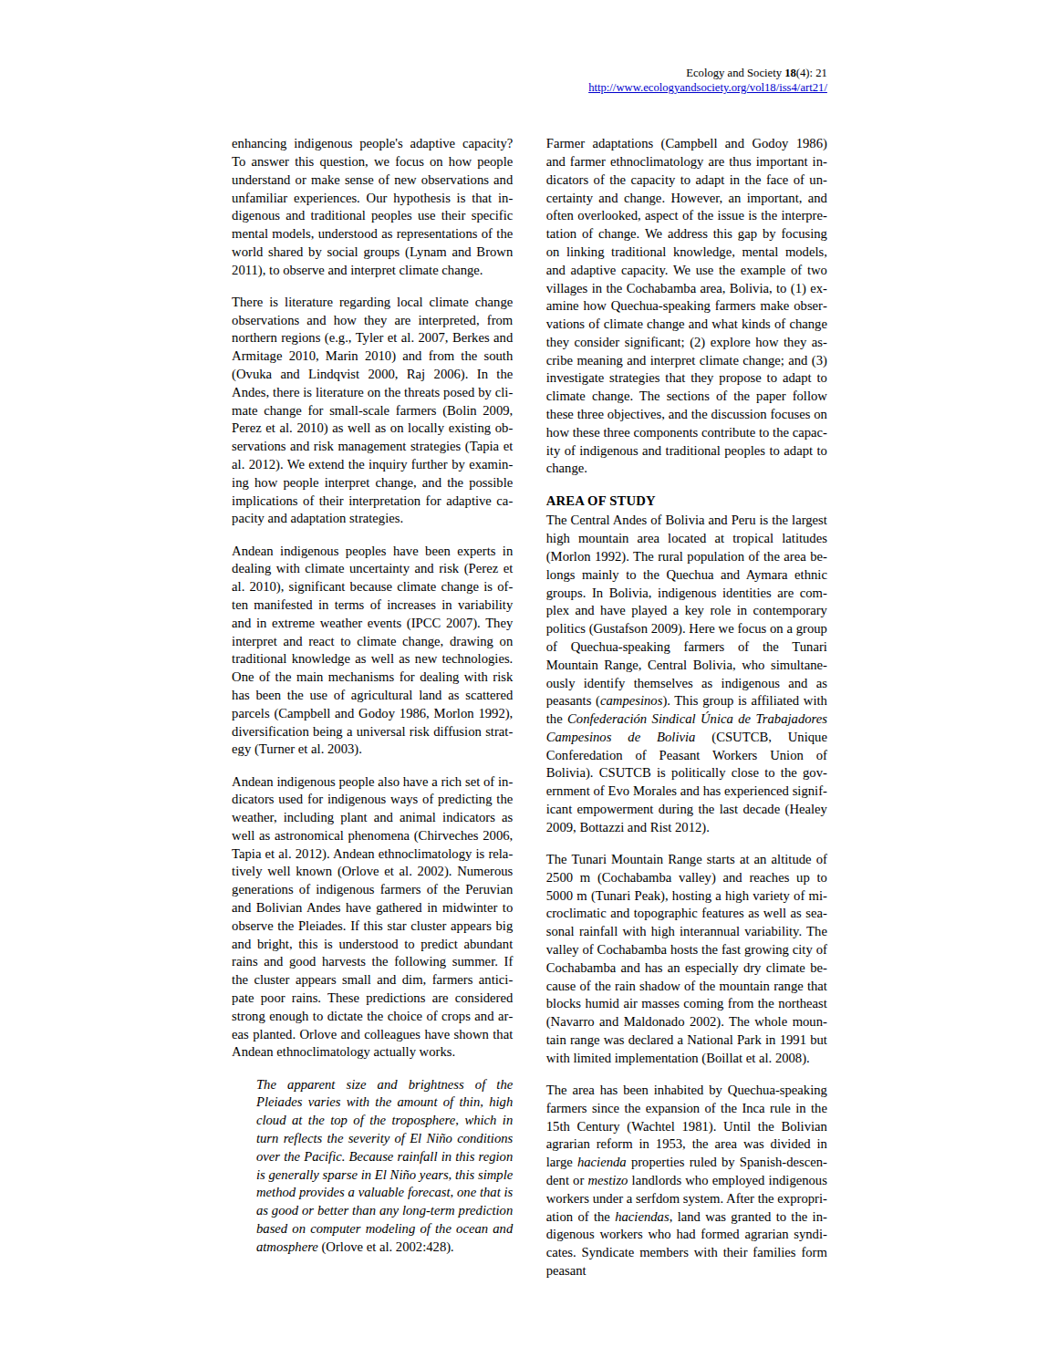Ecology and Society 18(4): 21
http://www.ecologyandsociety.org/vol18/iss4/art21/
enhancing indigenous people's adaptive capacity? To answer this question, we focus on how people understand or make sense of new observations and unfamiliar experiences. Our hypothesis is that indigenous and traditional peoples use their specific mental models, understood as representations of the world shared by social groups (Lynam and Brown 2011), to observe and interpret climate change.
There is literature regarding local climate change observations and how they are interpreted, from northern regions (e.g., Tyler et al. 2007, Berkes and Armitage 2010, Marin 2010) and from the south (Ovuka and Lindqvist 2000, Raj 2006). In the Andes, there is literature on the threats posed by climate change for small-scale farmers (Bolin 2009, Perez et al. 2010) as well as on locally existing observations and risk management strategies (Tapia et al. 2012). We extend the inquiry further by examining how people interpret change, and the possible implications of their interpretation for adaptive capacity and adaptation strategies.
Andean indigenous peoples have been experts in dealing with climate uncertainty and risk (Perez et al. 2010), significant because climate change is often manifested in terms of increases in variability and in extreme weather events (IPCC 2007). They interpret and react to climate change, drawing on traditional knowledge as well as new technologies. One of the main mechanisms for dealing with risk has been the use of agricultural land as scattered parcels (Campbell and Godoy 1986, Morlon 1992), diversification being a universal risk diffusion strategy (Turner et al. 2003).
Andean indigenous people also have a rich set of indicators used for indigenous ways of predicting the weather, including plant and animal indicators as well as astronomical phenomena (Chirveches 2006, Tapia et al. 2012). Andean ethnoclimatology is relatively well known (Orlove et al. 2002). Numerous generations of indigenous farmers of the Peruvian and Bolivian Andes have gathered in midwinter to observe the Pleiades. If this star cluster appears big and bright, this is understood to predict abundant rains and good harvests the following summer. If the cluster appears small and dim, farmers anticipate poor rains. These predictions are considered strong enough to dictate the choice of crops and areas planted. Orlove and colleagues have shown that Andean ethnoclimatology actually works.
The apparent size and brightness of the Pleiades varies with the amount of thin, high cloud at the top of the troposphere, which in turn reflects the severity of El Niño conditions over the Pacific. Because rainfall in this region is generally sparse in El Niño years, this simple method provides a valuable forecast, one that is as good or better than any long-term prediction based on computer modeling of the ocean and atmosphere (Orlove et al. 2002:428).
Farmer adaptations (Campbell and Godoy 1986) and farmer ethnoclimatology are thus important indicators of the capacity to adapt in the face of uncertainty and change. However, an important, and often overlooked, aspect of the issue is the interpretation of change. We address this gap by focusing on linking traditional knowledge, mental models, and adaptive capacity. We use the example of two villages in the Cochabamba area, Bolivia, to (1) examine how Quechua-speaking farmers make observations of climate change and what kinds of change they consider significant; (2) explore how they ascribe meaning and interpret climate change; and (3) investigate strategies that they propose to adapt to climate change. The sections of the paper follow these three objectives, and the discussion focuses on how these three components contribute to the capacity of indigenous and traditional peoples to adapt to change.
Area of Study
The Central Andes of Bolivia and Peru is the largest high mountain area located at tropical latitudes (Morlon 1992). The rural population of the area belongs mainly to the Quechua and Aymara ethnic groups. In Bolivia, indigenous identities are complex and have played a key role in contemporary politics (Gustafson 2009). Here we focus on a group of Quechua-speaking farmers of the Tunari Mountain Range, Central Bolivia, who simultaneously identify themselves as indigenous and as peasants (campesinos). This group is affiliated with the Confederación Sindical Única de Trabajadores Campesinos de Bolivia (CSUTCB, Unique Conferedation of Peasant Workers Union of Bolivia). CSUTCB is politically close to the government of Evo Morales and has experienced significant empowerment during the last decade (Healey 2009, Bottazzi and Rist 2012).
The Tunari Mountain Range starts at an altitude of 2500 m (Cochabamba valley) and reaches up to 5000 m (Tunari Peak), hosting a high variety of microclimatic and topographic features as well as seasonal rainfall with high interannual variability. The valley of Cochabamba hosts the fast growing city of Cochabamba and has an especially dry climate because of the rain shadow of the mountain range that blocks humid air masses coming from the northeast (Navarro and Maldonado 2002). The whole mountain range was declared a National Park in 1991 but with limited implementation (Boillat et al. 2008).
The area has been inhabited by Quechua-speaking farmers since the expansion of the Inca rule in the 15th Century (Wachtel 1981). Until the Bolivian agrarian reform in 1953, the area was divided in large hacienda properties ruled by Spanish-descendent or mestizo landlords who employed indigenous workers under a serfdom system. After the expropriation of the haciendas, land was granted to the indigenous workers who had formed agrarian syndicates. Syndicate members with their families form peasant